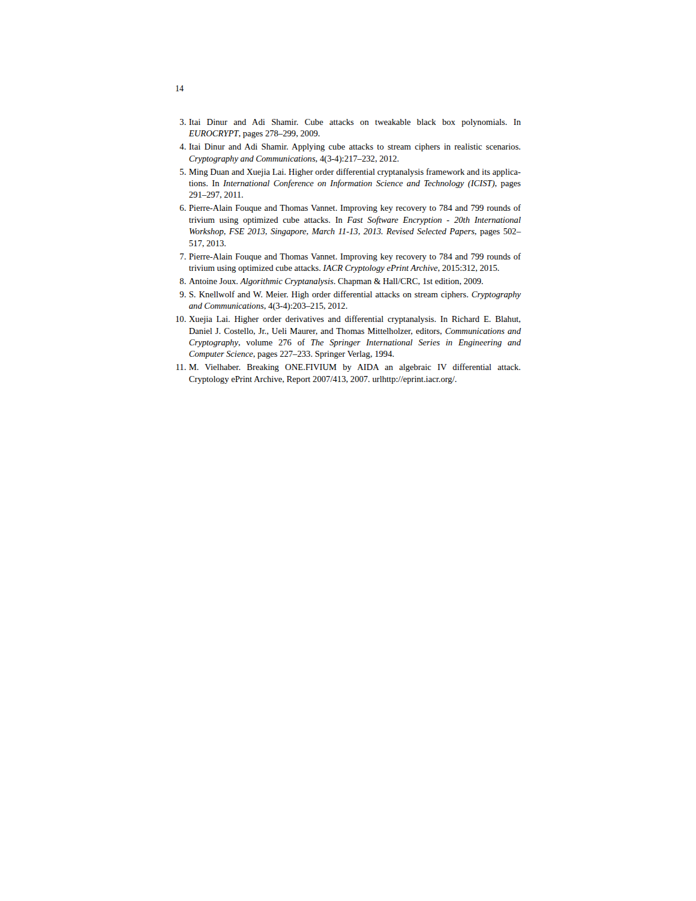14
3. Itai Dinur and Adi Shamir. Cube attacks on tweakable black box polynomials. In EUROCRYPT, pages 278–299, 2009.
4. Itai Dinur and Adi Shamir. Applying cube attacks to stream ciphers in realistic scenarios. Cryptography and Communications, 4(3-4):217–232, 2012.
5. Ming Duan and Xuejia Lai. Higher order differential cryptanalysis framework and its applications. In International Conference on Information Science and Technology (ICIST), pages 291–297, 2011.
6. Pierre-Alain Fouque and Thomas Vannet. Improving key recovery to 784 and 799 rounds of trivium using optimized cube attacks. In Fast Software Encryption - 20th International Workshop, FSE 2013, Singapore, March 11-13, 2013. Revised Selected Papers, pages 502–517, 2013.
7. Pierre-Alain Fouque and Thomas Vannet. Improving key recovery to 784 and 799 rounds of trivium using optimized cube attacks. IACR Cryptology ePrint Archive, 2015:312, 2015.
8. Antoine Joux. Algorithmic Cryptanalysis. Chapman & Hall/CRC, 1st edition, 2009.
9. S. Knellwolf and W. Meier. High order differential attacks on stream ciphers. Cryptography and Communications, 4(3-4):203–215, 2012.
10. Xuejia Lai. Higher order derivatives and differential cryptanalysis. In Richard E. Blahut, Daniel J. Costello, Jr., Ueli Maurer, and Thomas Mittelholzer, editors, Communications and Cryptography, volume 276 of The Springer International Series in Engineering and Computer Science, pages 227–233. Springer Verlag, 1994.
11. M. Vielhaber. Breaking ONE.FIVIUM by AIDA an algebraic IV differential attack. Cryptology ePrint Archive, Report 2007/413, 2007. urlhttp://eprint.iacr.org/.